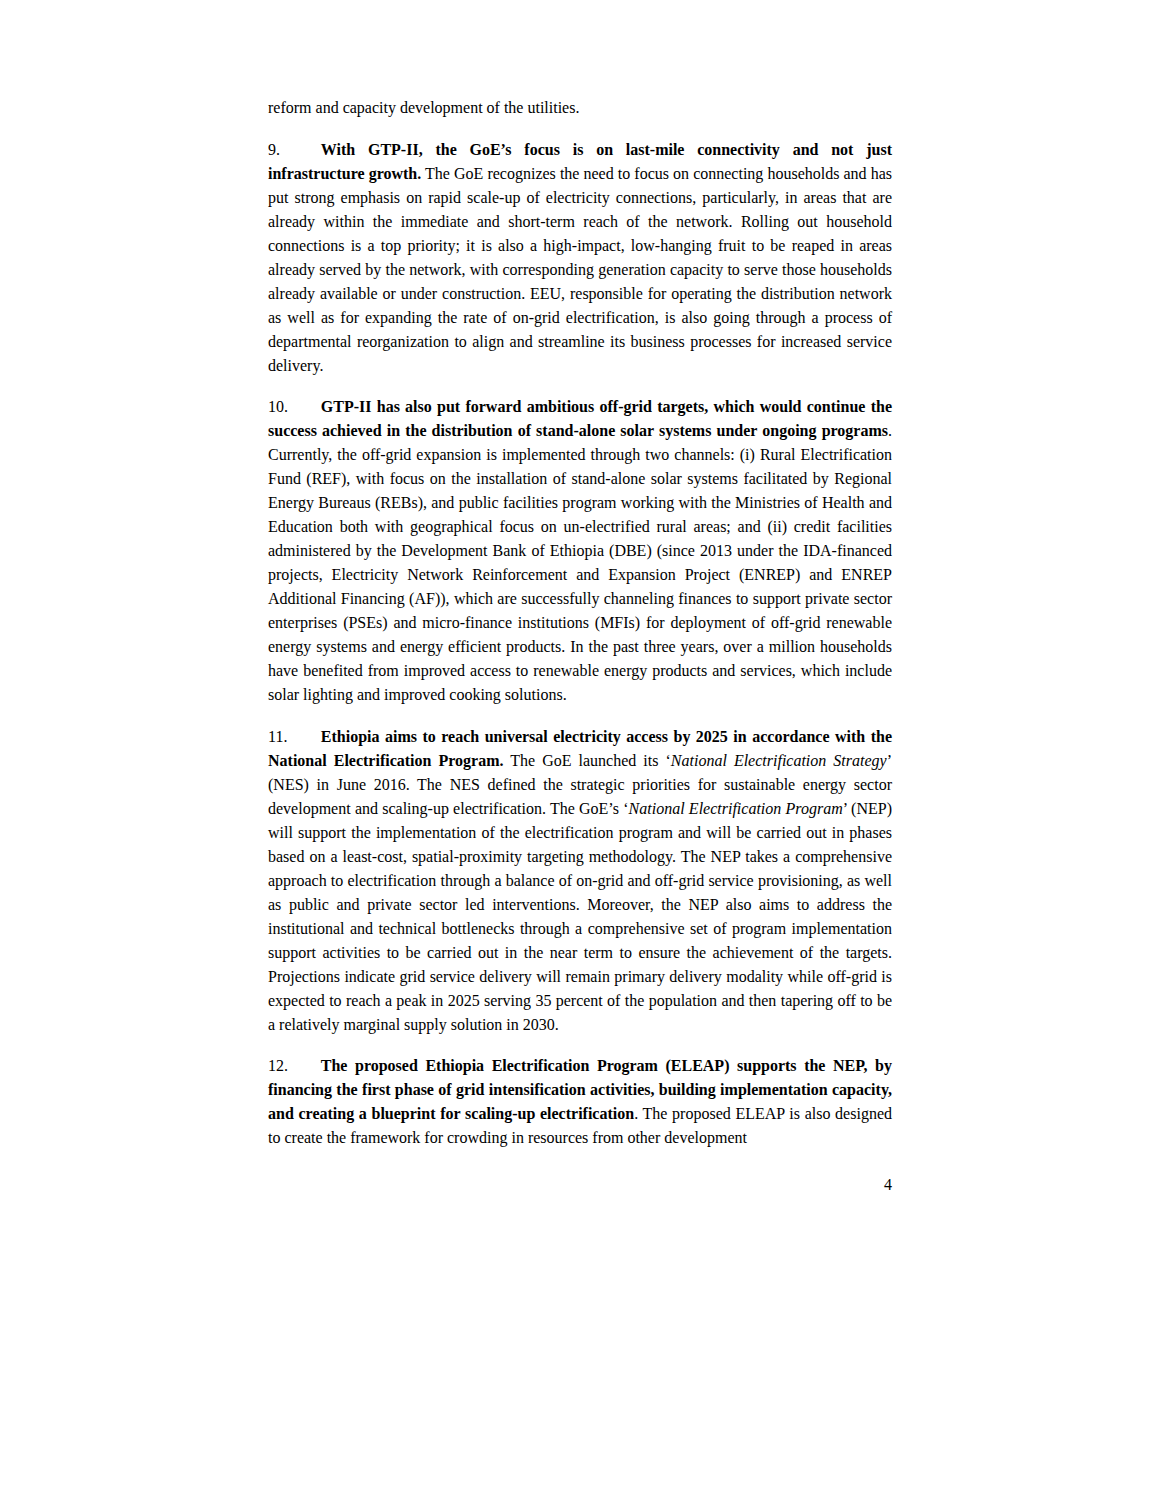reform and capacity development of the utilities.
9. With GTP-II, the GoE’s focus is on last-mile connectivity and not just infrastructure growth. The GoE recognizes the need to focus on connecting households and has put strong emphasis on rapid scale-up of electricity connections, particularly, in areas that are already within the immediate and short-term reach of the network. Rolling out household connections is a top priority; it is also a high-impact, low-hanging fruit to be reaped in areas already served by the network, with corresponding generation capacity to serve those households already available or under construction. EEU, responsible for operating the distribution network as well as for expanding the rate of on-grid electrification, is also going through a process of departmental reorganization to align and streamline its business processes for increased service delivery.
10. GTP-II has also put forward ambitious off-grid targets, which would continue the success achieved in the distribution of stand-alone solar systems under ongoing programs. Currently, the off-grid expansion is implemented through two channels: (i) Rural Electrification Fund (REF), with focus on the installation of stand-alone solar systems facilitated by Regional Energy Bureaus (REBs), and public facilities program working with the Ministries of Health and Education both with geographical focus on un-electrified rural areas; and (ii) credit facilities administered by the Development Bank of Ethiopia (DBE) (since 2013 under the IDA-financed projects, Electricity Network Reinforcement and Expansion Project (ENREP) and ENREP Additional Financing (AF)), which are successfully channeling finances to support private sector enterprises (PSEs) and micro-finance institutions (MFIs) for deployment of off-grid renewable energy systems and energy efficient products. In the past three years, over a million households have benefited from improved access to renewable energy products and services, which include solar lighting and improved cooking solutions.
11. Ethiopia aims to reach universal electricity access by 2025 in accordance with the National Electrification Program. The GoE launched its ‘National Electrification Strategy’ (NES) in June 2016. The NES defined the strategic priorities for sustainable energy sector development and scaling-up electrification. The GoE’s ‘National Electrification Program’ (NEP) will support the implementation of the electrification program and will be carried out in phases based on a least-cost, spatial-proximity targeting methodology. The NEP takes a comprehensive approach to electrification through a balance of on-grid and off-grid service provisioning, as well as public and private sector led interventions. Moreover, the NEP also aims to address the institutional and technical bottlenecks through a comprehensive set of program implementation support activities to be carried out in the near term to ensure the achievement of the targets. Projections indicate grid service delivery will remain primary delivery modality while off-grid is expected to reach a peak in 2025 serving 35 percent of the population and then tapering off to be a relatively marginal supply solution in 2030.
12. The proposed Ethiopia Electrification Program (ELEAP) supports the NEP, by financing the first phase of grid intensification activities, building implementation capacity, and creating a blueprint for scaling-up electrification. The proposed ELEAP is also designed to create the framework for crowding in resources from other development
4